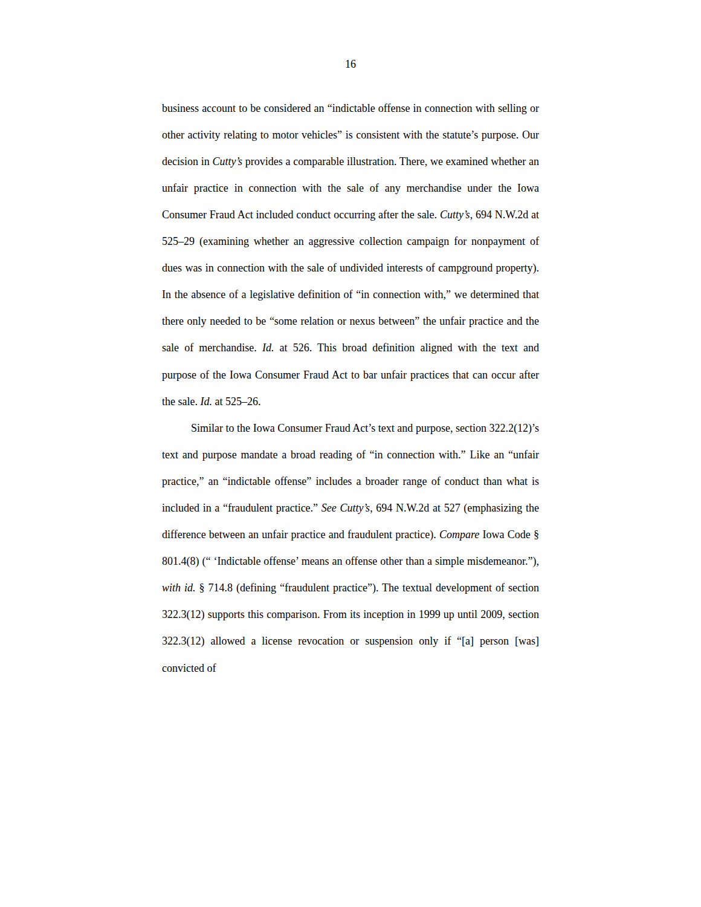16
business account to be considered an “indictable offense in connection with selling or other activity relating to motor vehicles” is consistent with the statute’s purpose. Our decision in Cutty’s provides a comparable illustration. There, we examined whether an unfair practice in connection with the sale of any merchandise under the Iowa Consumer Fraud Act included conduct occurring after the sale. Cutty’s, 694 N.W.2d at 525–29 (examining whether an aggressive collection campaign for nonpayment of dues was in connection with the sale of undivided interests of campground property). In the absence of a legislative definition of “in connection with,” we determined that there only needed to be “some relation or nexus between” the unfair practice and the sale of merchandise. Id. at 526. This broad definition aligned with the text and purpose of the Iowa Consumer Fraud Act to bar unfair practices that can occur after the sale. Id. at 525–26.
Similar to the Iowa Consumer Fraud Act’s text and purpose, section 322.2(12)’s text and purpose mandate a broad reading of “in connection with.” Like an “unfair practice,” an “indictable offense” includes a broader range of conduct than what is included in a “fraudulent practice.” See Cutty’s, 694 N.W.2d at 527 (emphasizing the difference between an unfair practice and fraudulent practice). Compare Iowa Code § 801.4(8) (“ ‘Indictable offense’ means an offense other than a simple misdemeanor.”), with id. § 714.8 (defining “fraudulent practice”). The textual development of section 322.3(12) supports this comparison. From its inception in 1999 up until 2009, section 322.3(12) allowed a license revocation or suspension only if “[a] person [was] convicted of